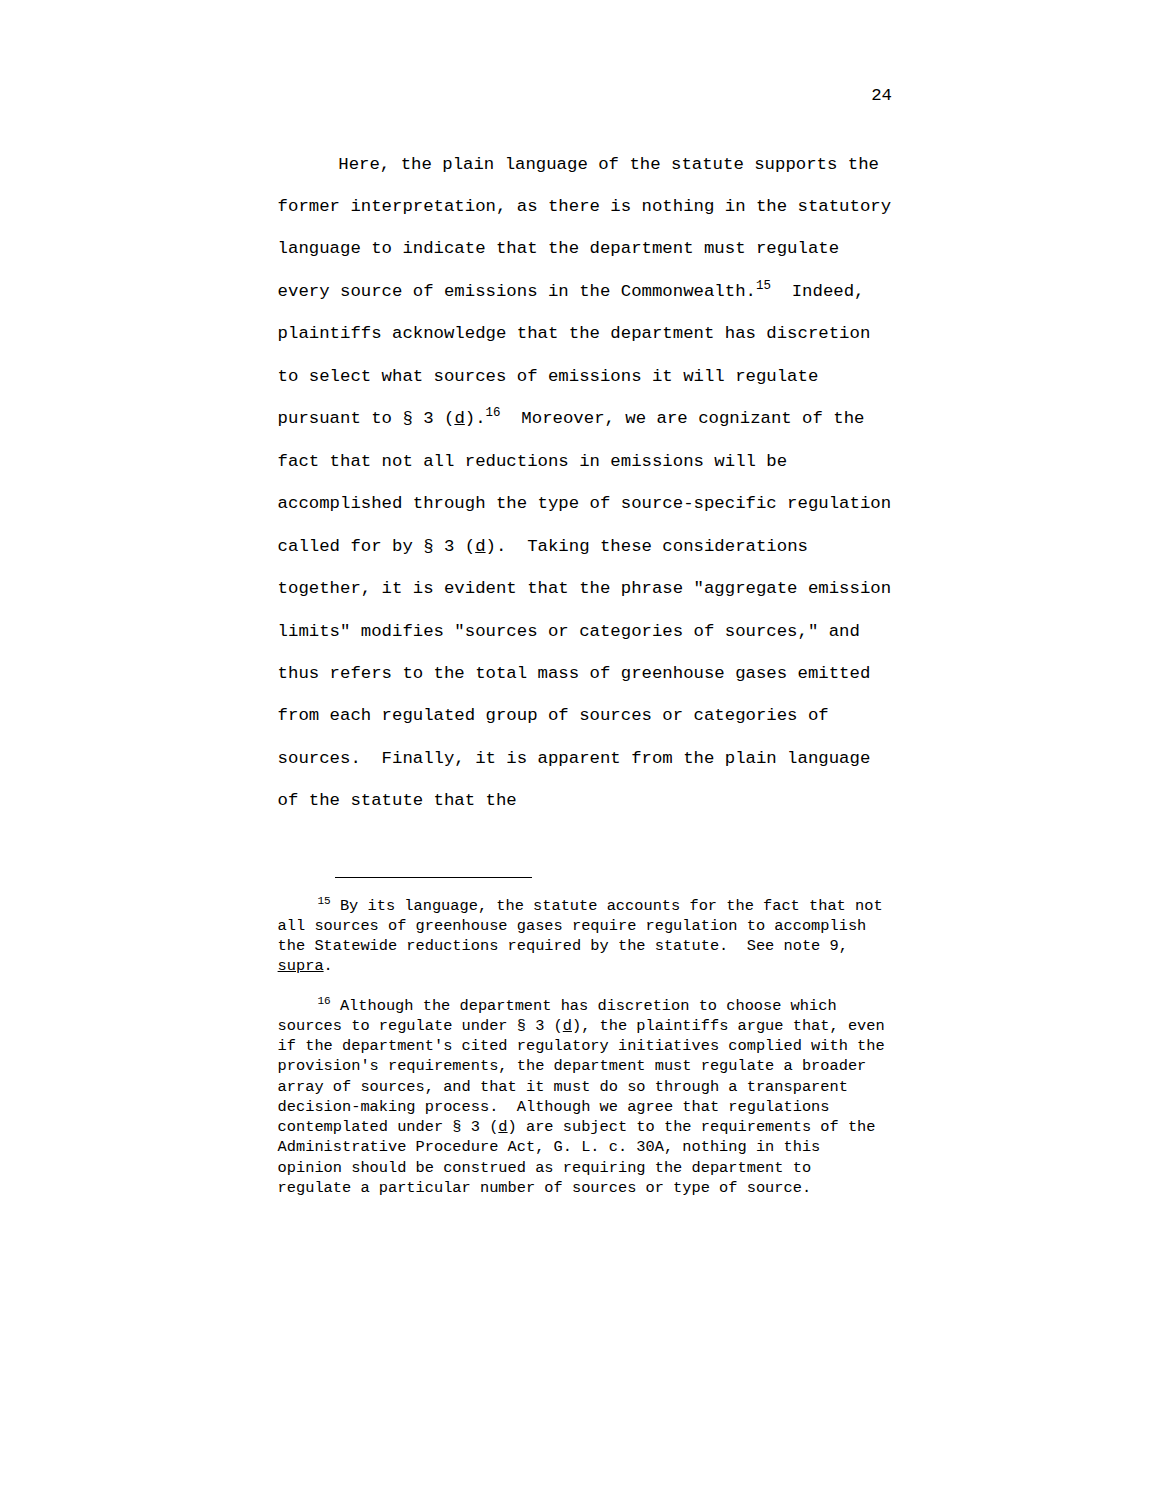24
Here, the plain language of the statute supports the former interpretation, as there is nothing in the statutory language to indicate that the department must regulate every source of emissions in the Commonwealth.15 Indeed, plaintiffs acknowledge that the department has discretion to select what sources of emissions it will regulate pursuant to § 3 (d).16 Moreover, we are cognizant of the fact that not all reductions in emissions will be accomplished through the type of source-specific regulation called for by § 3 (d). Taking these considerations together, it is evident that the phrase "aggregate emission limits" modifies "sources or categories of sources," and thus refers to the total mass of greenhouse gases emitted from each regulated group of sources or categories of sources. Finally, it is apparent from the plain language of the statute that the
15 By its language, the statute accounts for the fact that not all sources of greenhouse gases require regulation to accomplish the Statewide reductions required by the statute. See note 9, supra.
16 Although the department has discretion to choose which sources to regulate under § 3 (d), the plaintiffs argue that, even if the department's cited regulatory initiatives complied with the provision's requirements, the department must regulate a broader array of sources, and that it must do so through a transparent decision-making process. Although we agree that regulations contemplated under § 3 (d) are subject to the requirements of the Administrative Procedure Act, G. L. c. 30A, nothing in this opinion should be construed as requiring the department to regulate a particular number of sources or type of source.